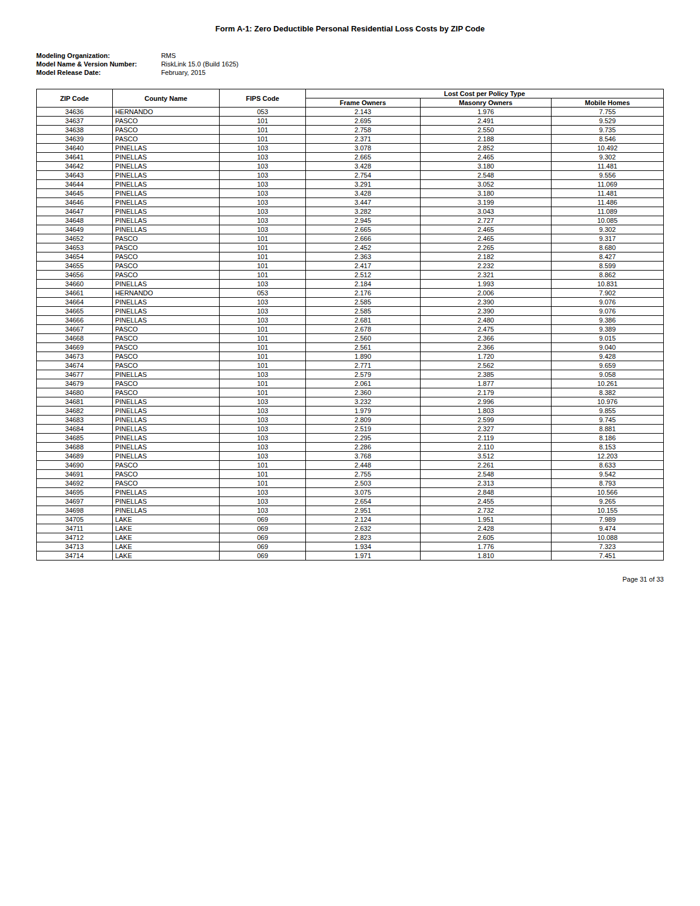Form A-1: Zero Deductible Personal Residential Loss Costs by ZIP Code
| Modeling Organization: | RMS |
| Model Name & Version Number: | RiskLink 15.0 (Build 1625) |
| Model Release Date: | February, 2015 |
| ZIP Code | County Name | FIPS Code | Lost Cost per Policy Type |
| --- | --- | --- | --- |
| Frame Owners | Masonry Owners | Mobile Homes |
| 34636 | HERNANDO | 053 | 2.143 | 1.976 | 7.755 |
| 34637 | PASCO | 101 | 2.695 | 2.491 | 9.529 |
| 34638 | PASCO | 101 | 2.758 | 2.550 | 9.735 |
| 34639 | PASCO | 101 | 2.371 | 2.188 | 8.546 |
| 34640 | PINELLAS | 103 | 3.078 | 2.852 | 10.492 |
| 34641 | PINELLAS | 103 | 2.665 | 2.465 | 9.302 |
| 34642 | PINELLAS | 103 | 3.428 | 3.180 | 11.481 |
| 34643 | PINELLAS | 103 | 2.754 | 2.548 | 9.556 |
| 34644 | PINELLAS | 103 | 3.291 | 3.052 | 11.069 |
| 34645 | PINELLAS | 103 | 3.428 | 3.180 | 11.481 |
| 34646 | PINELLAS | 103 | 3.447 | 3.199 | 11.486 |
| 34647 | PINELLAS | 103 | 3.282 | 3.043 | 11.089 |
| 34648 | PINELLAS | 103 | 2.945 | 2.727 | 10.085 |
| 34649 | PINELLAS | 103 | 2.665 | 2.465 | 9.302 |
| 34652 | PASCO | 101 | 2.666 | 2.465 | 9.317 |
| 34653 | PASCO | 101 | 2.452 | 2.265 | 8.680 |
| 34654 | PASCO | 101 | 2.363 | 2.182 | 8.427 |
| 34655 | PASCO | 101 | 2.417 | 2.232 | 8.599 |
| 34656 | PASCO | 101 | 2.512 | 2.321 | 8.862 |
| 34660 | PINELLAS | 103 | 2.184 | 1.993 | 10.831 |
| 34661 | HERNANDO | 053 | 2.176 | 2.006 | 7.902 |
| 34664 | PINELLAS | 103 | 2.585 | 2.390 | 9.076 |
| 34665 | PINELLAS | 103 | 2.585 | 2.390 | 9.076 |
| 34666 | PINELLAS | 103 | 2.681 | 2.480 | 9.386 |
| 34667 | PASCO | 101 | 2.678 | 2.475 | 9.389 |
| 34668 | PASCO | 101 | 2.560 | 2.366 | 9.015 |
| 34669 | PASCO | 101 | 2.561 | 2.366 | 9.040 |
| 34673 | PASCO | 101 | 1.890 | 1.720 | 9.428 |
| 34674 | PASCO | 101 | 2.771 | 2.562 | 9.659 |
| 34677 | PINELLAS | 103 | 2.579 | 2.385 | 9.058 |
| 34679 | PASCO | 101 | 2.061 | 1.877 | 10.261 |
| 34680 | PASCO | 101 | 2.360 | 2.179 | 8.382 |
| 34681 | PINELLAS | 103 | 3.232 | 2.996 | 10.976 |
| 34682 | PINELLAS | 103 | 1.979 | 1.803 | 9.855 |
| 34683 | PINELLAS | 103 | 2.809 | 2.599 | 9.745 |
| 34684 | PINELLAS | 103 | 2.519 | 2.327 | 8.881 |
| 34685 | PINELLAS | 103 | 2.295 | 2.119 | 8.186 |
| 34688 | PINELLAS | 103 | 2.286 | 2.110 | 8.153 |
| 34689 | PINELLAS | 103 | 3.768 | 3.512 | 12.203 |
| 34690 | PASCO | 101 | 2.448 | 2.261 | 8.633 |
| 34691 | PASCO | 101 | 2.755 | 2.548 | 9.542 |
| 34692 | PASCO | 101 | 2.503 | 2.313 | 8.793 |
| 34695 | PINELLAS | 103 | 3.075 | 2.848 | 10.566 |
| 34697 | PINELLAS | 103 | 2.654 | 2.455 | 9.265 |
| 34698 | PINELLAS | 103 | 2.951 | 2.732 | 10.155 |
| 34705 | LAKE | 069 | 2.124 | 1.951 | 7.989 |
| 34711 | LAKE | 069 | 2.632 | 2.428 | 9.474 |
| 34712 | LAKE | 069 | 2.823 | 2.605 | 10.088 |
| 34713 | LAKE | 069 | 1.934 | 1.776 | 7.323 |
| 34714 | LAKE | 069 | 1.971 | 1.810 | 7.451 |
Page 31 of 33